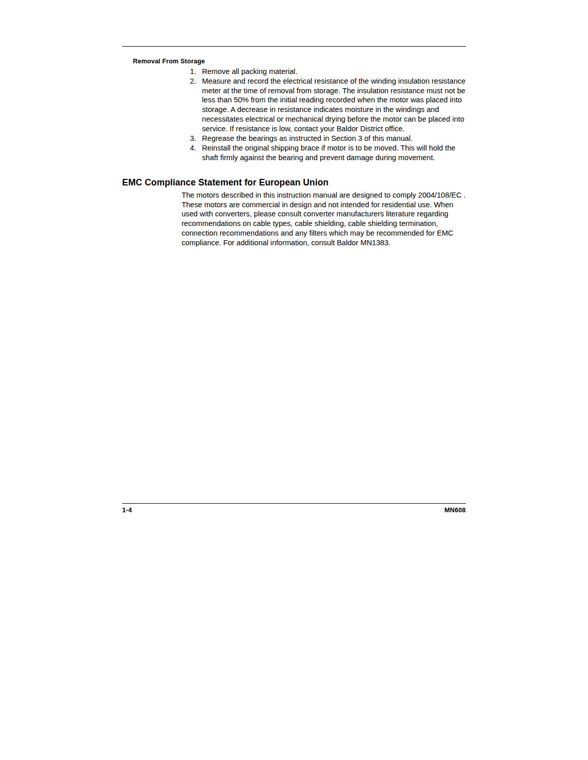Removal From Storage
1. Remove all packing material.
2. Measure and record the electrical resistance of the winding insulation resistance meter at the time of removal from storage. The insulation resistance must not be less than 50% from the initial reading recorded when the motor was placed into storage. A decrease in resistance indicates moisture in the windings and necessitates electrical or mechanical drying before the motor can be placed into service. If resistance is low, contact your Baldor District office.
3. Regrease the bearings as instructed in Section 3 of this manual.
4. Reinstall the original shipping brace if motor is to be moved. This will hold the shaft firmly against the bearing and prevent damage during movement.
EMC Compliance Statement for European Union
The motors described in this instruction manual are designed to comply 2004/108/EC . These motors are commercial in design and not intended for residential use. When used with converters, please consult converter manufacturers literature regarding recommendations on cable types, cable shielding, cable shielding termination, connection recommendations and any filters which may be recommended for EMC compliance. For additional information, consult Baldor MN1383.
1-4
MN608